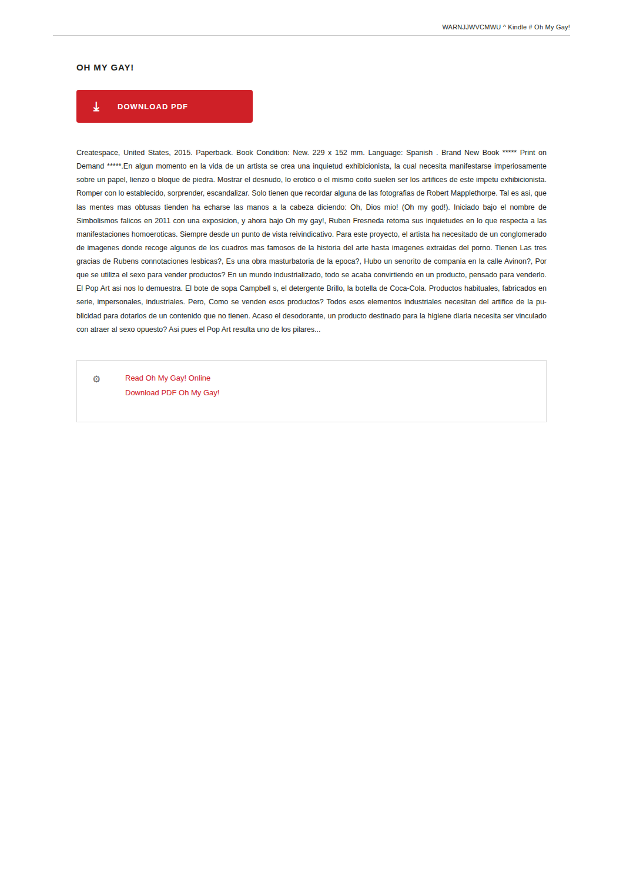WARNJJWVCMWU ^ Kindle # Oh My Gay!
OH MY GAY!
⤓DOWNLOAD PDF
Createspace, United States, 2015. Paperback. Book Condition: New. 229 x 152 mm. Language: Spanish . Brand New Book ***** Print on Demand *****.En algun momento en la vida de un artista se crea una inquietud exhibicionista, la cual necesita manifestarse imperiosamente sobre un papel, lienzo o bloque de piedra. Mostrar el desnudo, lo erotico o el mismo coito suelen ser los artifices de este impetu exhibicionista. Romper con lo establecido, sorprender, escandalizar. Solo tienen que recordar alguna de las fotografias de Robert Mapplethorpe. Tal es asi, que las mentes mas obtusas tienden ha echarse las manos a la cabeza diciendo: Oh, Dios mio! (Oh my god!). Iniciado bajo el nombre de Simbolismos falicos en 2011 con una exposicion, y ahora bajo Oh my gay!, Ruben Fresneda retoma sus inquietudes en lo que respecta a las manifestaciones homoeroticas. Siempre desde un punto de vista reivindicativo. Para este proyecto, el artista ha necesitado de un conglomerado de imagenes donde recoge algunos de los cuadros mas famosos de la historia del arte hasta imagenes extraidas del porno. Tienen Las tres gracias de Rubens connotaciones lesbicas?, Es una obra masturbatoria de la epoca?, Hubo un senorito de compania en la calle Avinon?, Por que se utiliza el sexo para vender productos? En un mundo industrializado, todo se acaba convirtiendo en un producto, pensado para venderlo. El Pop Art asi nos lo demuestra. El bote de sopa Campbell s, el detergente Brillo, la botella de Coca-Cola. Productos habituales, fabricados en serie, impersonales, industriales. Pero, Como se venden esos productos? Todos esos elementos industriales necesitan del artifice de la pu-blicidad para dotarlos de un contenido que no tienen. Acaso el desodorante, un producto destinado para la higiene diaria necesita ser vinculado con atraer al sexo opuesto? Asi pues el Pop Art resulta uno de los pilares...
⚙
Read Oh My Gay! Online
Download PDF Oh My Gay!